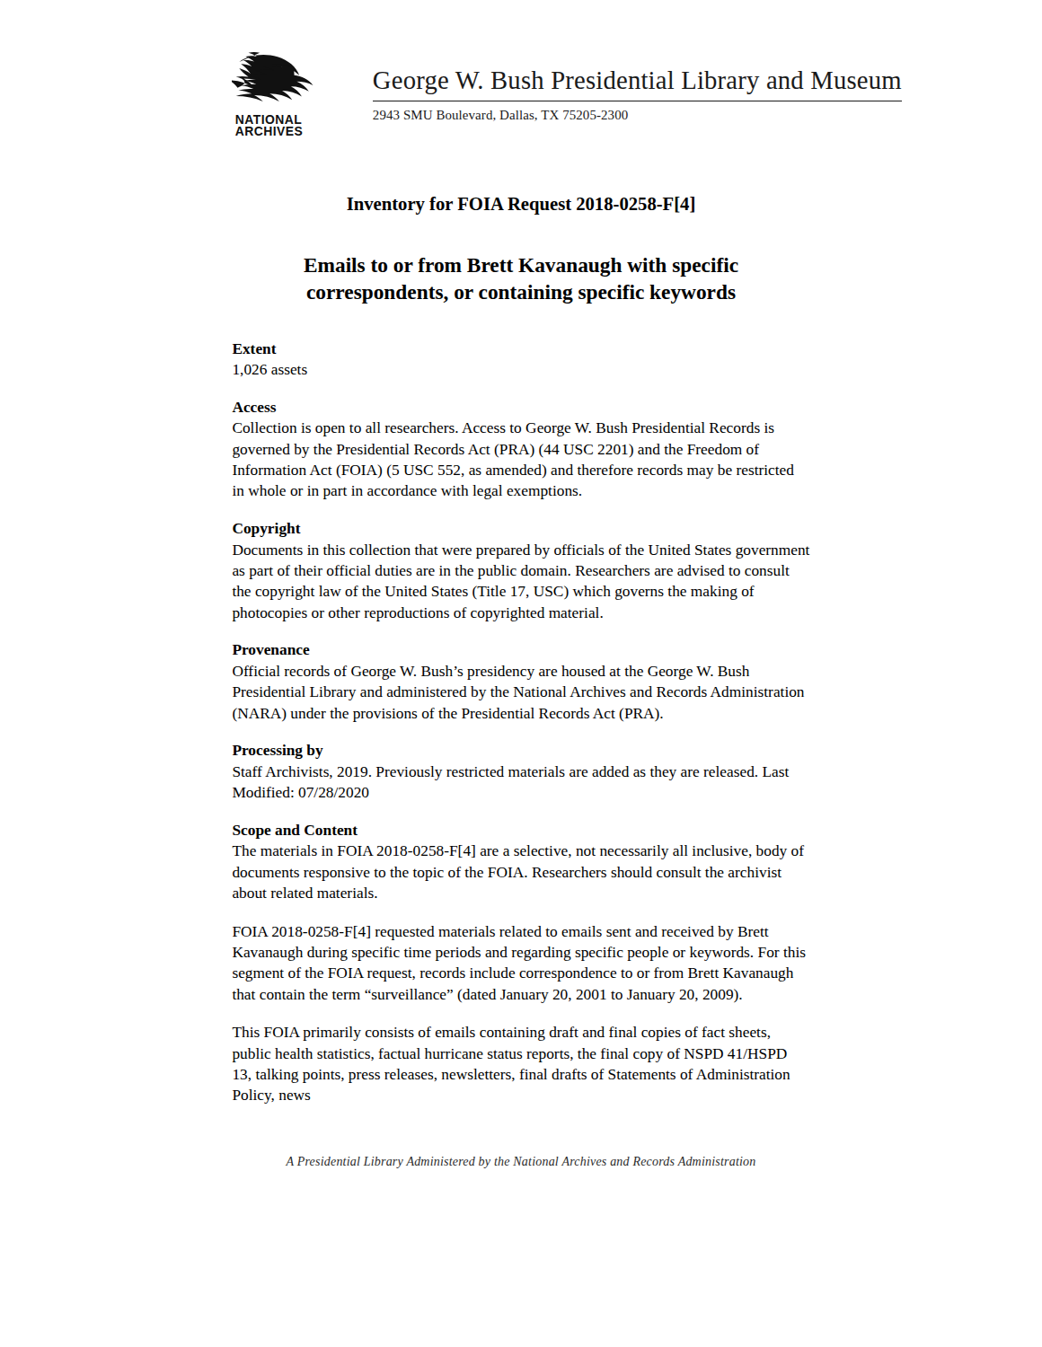NATIONAL ARCHIVES
George W. Bush Presidential Library and Museum
2943 SMU Boulevard, Dallas, TX 75205-2300
Inventory for FOIA Request 2018-0258-F[4]
Emails to or from Brett Kavanaugh with specific correspondents, or containing specific keywords
Extent
1,026 assets
Access
Collection is open to all researchers. Access to George W. Bush Presidential Records is governed by the Presidential Records Act (PRA) (44 USC 2201) and the Freedom of Information Act (FOIA) (5 USC 552, as amended) and therefore records may be restricted in whole or in part in accordance with legal exemptions.
Copyright
Documents in this collection that were prepared by officials of the United States government as part of their official duties are in the public domain. Researchers are advised to consult the copyright law of the United States (Title 17, USC) which governs the making of photocopies or other reproductions of copyrighted material.
Provenance
Official records of George W. Bush’s presidency are housed at the George W. Bush Presidential Library and administered by the National Archives and Records Administration (NARA) under the provisions of the Presidential Records Act (PRA).
Processing by
Staff Archivists, 2019. Previously restricted materials are added as they are released. Last Modified: 07/28/2020
Scope and Content
The materials in FOIA 2018-0258-F[4] are a selective, not necessarily all inclusive, body of documents responsive to the topic of the FOIA. Researchers should consult the archivist about related materials.
FOIA 2018-0258-F[4] requested materials related to emails sent and received by Brett Kavanaugh during specific time periods and regarding specific people or keywords. For this segment of the FOIA request, records include correspondence to or from Brett Kavanaugh that contain the term “surveillance” (dated January 20, 2001 to January 20, 2009).
This FOIA primarily consists of emails containing draft and final copies of fact sheets, public health statistics, factual hurricane status reports, the final copy of NSPD 41/HSPD 13, talking points, press releases, newsletters, final drafts of Statements of Administration Policy, news
A Presidential Library Administered by the National Archives and Records Administration